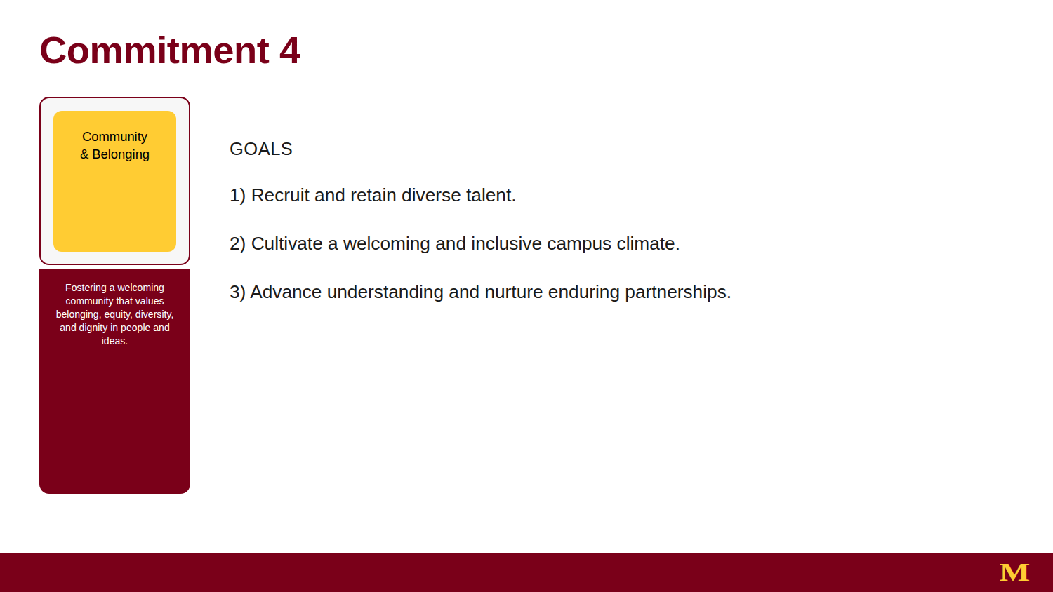Commitment 4
Community
& Belonging
Fostering a welcoming community that values belonging, equity, diversity, and dignity in people and ideas.
GOALS
1) Recruit and retain diverse talent.
2) Cultivate a welcoming and inclusive campus climate.
3) Advance understanding and nurture enduring partnerships.
M